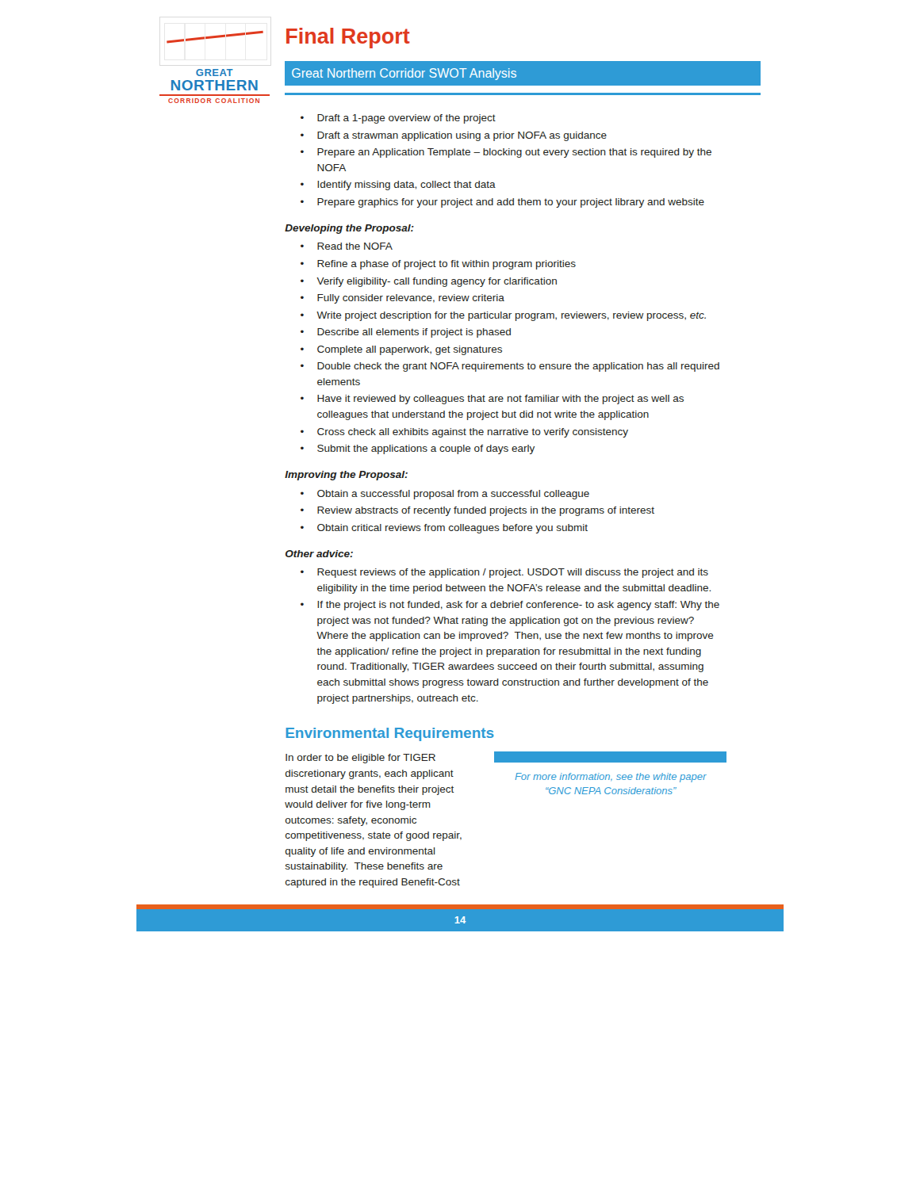GREAT
NORTHERN
CORRIDOR COALITION
Final Report
Great Northern Corridor SWOT Analysis
Draft a 1-page overview of the project
Draft a strawman application using a prior NOFA as guidance
Prepare an Application Template – blocking out every section that is required by the NOFA
Identify missing data, collect that data
Prepare graphics for your project and add them to your project library and website
Developing the Proposal:
Read the NOFA
Refine a phase of project to fit within program priorities
Verify eligibility- call funding agency for clarification
Fully consider relevance, review criteria
Write project description for the particular program, reviewers, review process, etc.
Describe all elements if project is phased
Complete all paperwork, get signatures
Double check the grant NOFA requirements to ensure the application has all required elements
Have it reviewed by colleagues that are not familiar with the project as well as colleagues that understand the project but did not write the application
Cross check all exhibits against the narrative to verify consistency
Submit the applications a couple of days early
Improving the Proposal:
Obtain a successful proposal from a successful colleague
Review abstracts of recently funded projects in the programs of interest
Obtain critical reviews from colleagues before you submit
Other advice:
Request reviews of the application / project. USDOT will discuss the project and its eligibility in the time period between the NOFA’s release and the submittal deadline.
If the project is not funded, ask for a debrief conference- to ask agency staff: Why the project was not funded? What rating the application got on the previous review? Where the application can be improved? Then, use the next few months to improve the application/ refine the project in preparation for resubmittal in the next funding round. Traditionally, TIGER awardees succeed on their fourth submittal, assuming each submittal shows progress toward construction and further development of the project partnerships, outreach etc.
Environmental Requirements
For more information, see the white paper
“GNC NEPA Considerations”
In order to be eligible for TIGER discretionary grants, each applicant must detail the benefits their project would deliver for five long-term outcomes: safety, economic competitiveness, state of good repair, quality of life and environmental sustainability. These benefits are captured in the required Benefit-Cost
14